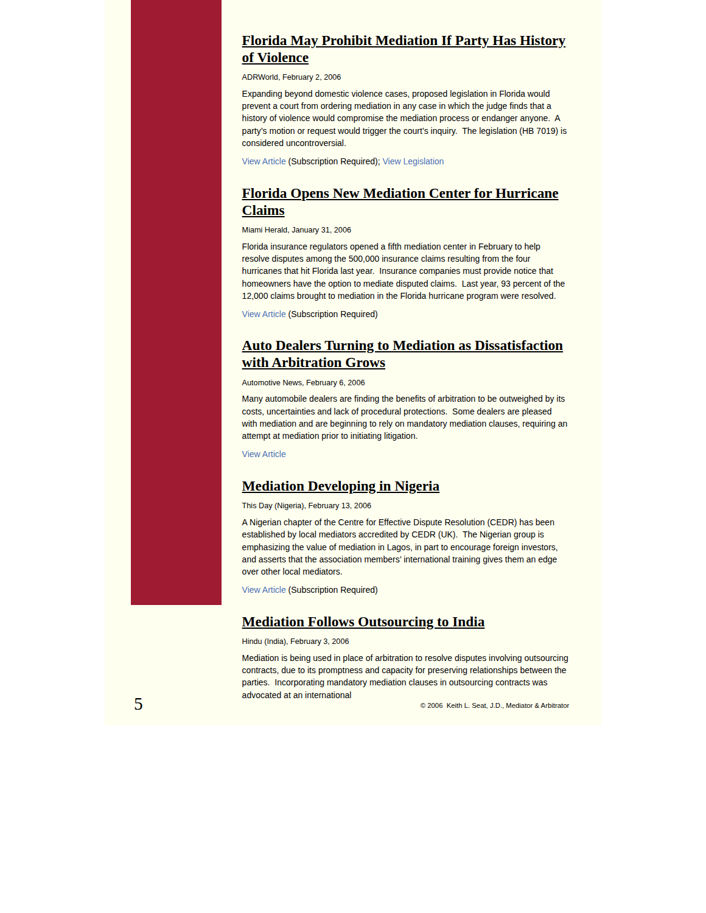Florida May Prohibit Mediation If Party Has History of Violence
ADRWorld, February 2, 2006
Expanding beyond domestic violence cases, proposed legislation in Florida would prevent a court from ordering mediation in any case in which the judge finds that a history of violence would compromise the mediation process or endanger anyone. A party’s motion or request would trigger the court’s inquiry. The legislation (HB 7019) is considered uncontroversial.
View Article (Subscription Required); View Legislation
Florida Opens New Mediation Center for Hurricane Claims
Miami Herald, January 31, 2006
Florida insurance regulators opened a fifth mediation center in February to help resolve disputes among the 500,000 insurance claims resulting from the four hurricanes that hit Florida last year. Insurance companies must provide notice that homeowners have the option to mediate disputed claims. Last year, 93 percent of the 12,000 claims brought to mediation in the Florida hurricane program were resolved.
View Article (Subscription Required)
Auto Dealers Turning to Mediation as Dissatisfaction with Arbitration Grows
Automotive News, February 6, 2006
Many automobile dealers are finding the benefits of arbitration to be outweighed by its costs, uncertainties and lack of procedural protections. Some dealers are pleased with mediation and are beginning to rely on mandatory mediation clauses, requiring an attempt at mediation prior to initiating litigation.
View Article
Mediation Developing in Nigeria
This Day (Nigeria), February 13, 2006
A Nigerian chapter of the Centre for Effective Dispute Resolution (CEDR) has been established by local mediators accredited by CEDR (UK). The Nigerian group is emphasizing the value of mediation in Lagos, in part to encourage foreign investors, and asserts that the association members’ international training gives them an edge over other local mediators.
View Article (Subscription Required)
Mediation Follows Outsourcing to India
Hindu (India), February 3, 2006
Mediation is being used in place of arbitration to resolve disputes involving outsourcing contracts, due to its promptness and capacity for preserving relationships between the parties. Incorporating mandatory mediation clauses in outsourcing contracts was advocated at an international
5
© 2006 Keith L. Seat, J.D., Mediator & Arbitrator